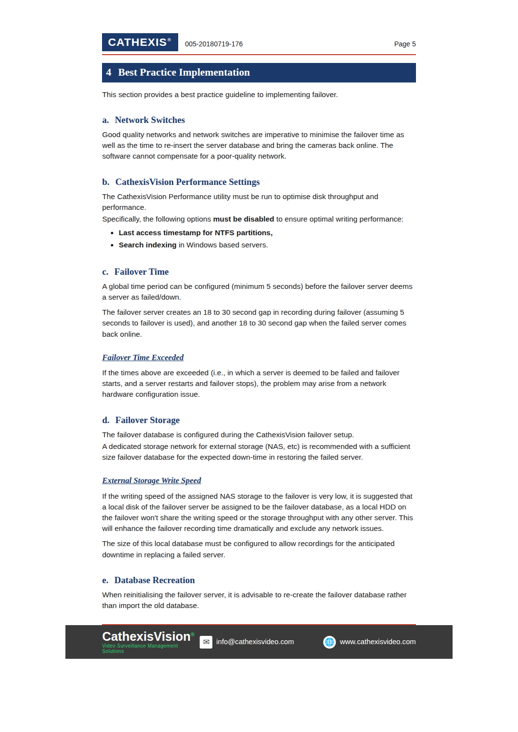CATHEXIS®
005-20180719-176
Page 5
4 Best Practice Implementation
This section provides a best practice guideline to implementing failover.
a. Network Switches
Good quality networks and network switches are imperative to minimise the failover time as well as the time to re-insert the server database and bring the cameras back online. The software cannot compensate for a poor-quality network.
b. CathexisVision Performance Settings
The CathexisVision Performance utility must be run to optimise disk throughput and performance.
Specifically, the following options must be disabled to ensure optimal writing performance:
Last access timestamp for NTFS partitions,
Search indexing in Windows based servers.
c. Failover Time
A global time period can be configured (minimum 5 seconds) before the failover server deems a server as failed/down.
The failover server creates an 18 to 30 second gap in recording during failover (assuming 5 seconds to failover is used), and another 18 to 30 second gap when the failed server comes back online.
Failover Time Exceeded
If the times above are exceeded (i.e., in which a server is deemed to be failed and failover starts, and a server restarts and failover stops), the problem may arise from a network hardware configuration issue.
d. Failover Storage
The failover database is configured during the CathexisVision failover setup.
A dedicated storage network for external storage (NAS, etc) is recommended with a sufficient size failover database for the expected down-time in restoring the failed server.
External Storage Write Speed
If the writing speed of the assigned NAS storage to the failover is very low, it is suggested that a local disk of the failover server be assigned to be the failover database, as a local HDD on the failover won't share the writing speed or the storage throughput with any other server. This will enhance the failover recording time dramatically and exclude any network issues.
The size of this local database must be configured to allow recordings for the anticipated downtime in replacing a failed server.
e. Database Recreation
When reinitialising the failover server, it is advisable to re-create the failover database rather than import the old database.
CathexisVision®
Video Surveillance Management Solutions
✉ info@cathexisvideo.com
🌐 www.cathexisvideo.com